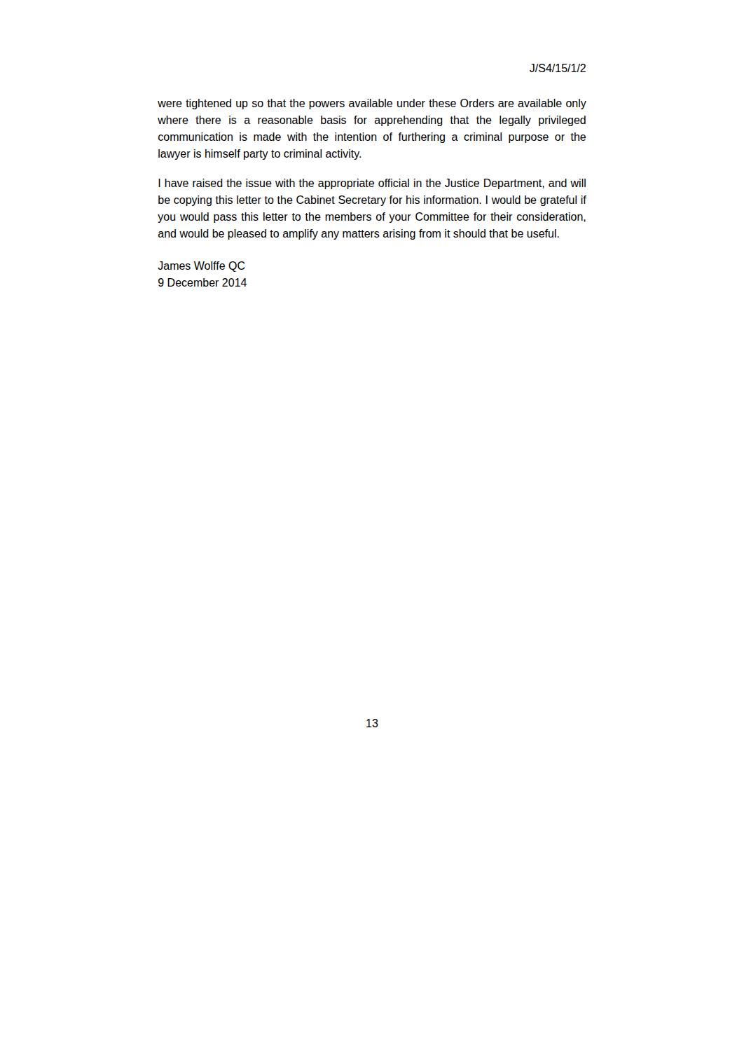J/S4/15/1/2
were tightened up so that the powers available under these Orders are available only where there is a reasonable basis for apprehending that the legally privileged communication is made with the intention of furthering a criminal purpose or the lawyer is himself party to criminal activity.
I have raised the issue with the appropriate official in the Justice Department, and will be copying this letter to the Cabinet Secretary for his information. I would be grateful if you would pass this letter to the members of your Committee for their consideration, and would be pleased to amplify any matters arising from it should that be useful.
James Wolffe QC
9 December 2014
13